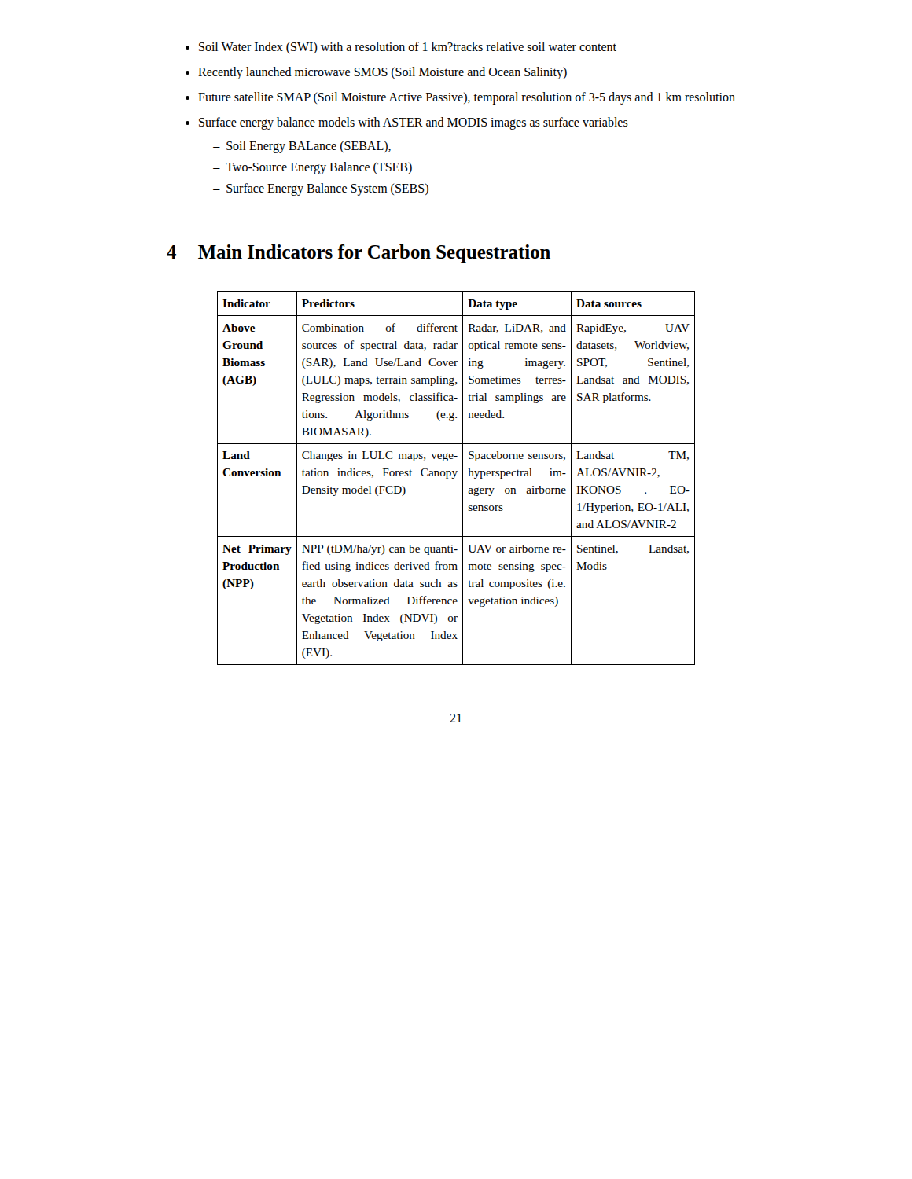Soil Water Index (SWI) with a resolution of 1 km?tracks relative soil water content
Recently launched microwave SMOS (Soil Moisture and Ocean Salinity)
Future satellite SMAP (Soil Moisture Active Passive), temporal resolution of 3-5 days and 1 km resolution
Surface energy balance models with ASTER and MODIS images as surface variables
Soil Energy BALance (SEBAL),
Two-Source Energy Balance (TSEB)
Surface Energy Balance System (SEBS)
4 Main Indicators for Carbon Sequestration
| Indicator | Predictors | Data type | Data sources |
| --- | --- | --- | --- |
| Above Ground Biomass (AGB) | Combination of different sources of spectral data, radar (SAR), Land Use/Land Cover (LULC) maps, terrain sampling, Regression models, classifications. Algorithms (e.g. BIOMASAR). | Radar, LiDAR, and optical remote sensing imagery. Sometimes terrestrial samplings are needed. | RapidEye, UAV datasets, Worldview, SPOT, Sentinel, Landsat and MODIS, SAR platforms. |
| Land Conversion | Changes in LULC maps, vegetation indices, Forest Canopy Density model (FCD) | Spaceborne sensors, hyperspectral imagery on airborne sensors | Landsat TM, ALOS/AVNIR-2, IKONOS . EO-1/Hyperion, EO-1/ALI, and ALOS/AVNIR-2 |
| Net Primary Production (NPP) | NPP (tDM/ha/yr) can be quantified using indices derived from earth observation data such as the Normalized Difference Vegetation Index (NDVI) or Enhanced Vegetation Index (EVI). | UAV or airborne remote sensing spectral composites (i.e. vegetation indices) | Sentinel, Landsat, Modis |
21